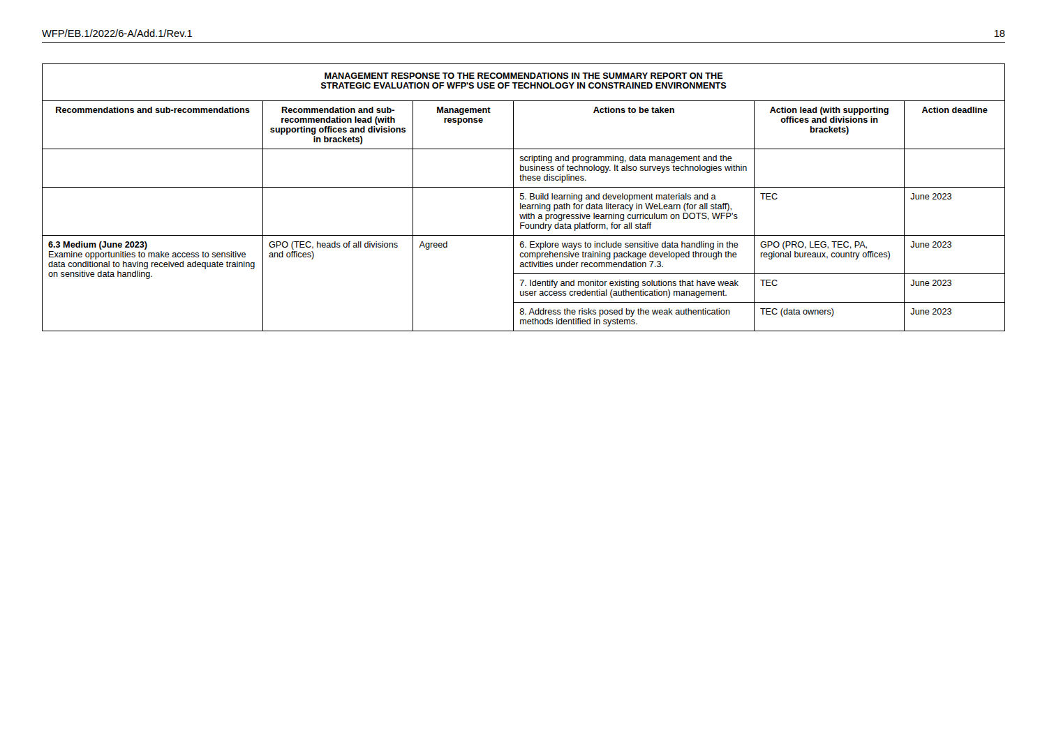WFP/EB.1/2022/6-A/Add.1/Rev.1 18
MANAGEMENT RESPONSE TO THE RECOMMENDATIONS IN THE SUMMARY REPORT ON THE STRATEGIC EVALUATION OF WFP'S USE OF TECHNOLOGY IN CONSTRAINED ENVIRONMENTS
| Recommendations and sub-recommendations | Recommendation and sub-recommendation lead (with supporting offices and divisions in brackets) | Management response | Actions to be taken | Action lead (with supporting offices and divisions in brackets) | Action deadline |
| --- | --- | --- | --- | --- | --- |
| | | | scripting and programming, data management and the business of technology. It also surveys technologies within these disciplines. | | |
| | | | 5. Build learning and development materials and a learning path for data literacy in WeLearn (for all staff), with a progressive learning curriculum on DOTS, WFP's Foundry data platform, for all staff | TEC | June 2023 |
| 6.3 Medium (June 2023) Examine opportunities to make access to sensitive data conditional to having received adequate training on sensitive data handling. | GPO (TEC, heads of all divisions and offices) | Agreed | 6. Explore ways to include sensitive data handling in the comprehensive training package developed through the activities under recommendation 7.3. | GPO (PRO, LEG, TEC, PA, regional bureaux, country offices) | June 2023 |
| 7. Identify and monitor existing solutions that have weak user access credential (authentication) management. | TEC | June 2023 |
| 8. Address the risks posed by the weak authentication methods identified in systems. | TEC (data owners) | June 2023 |